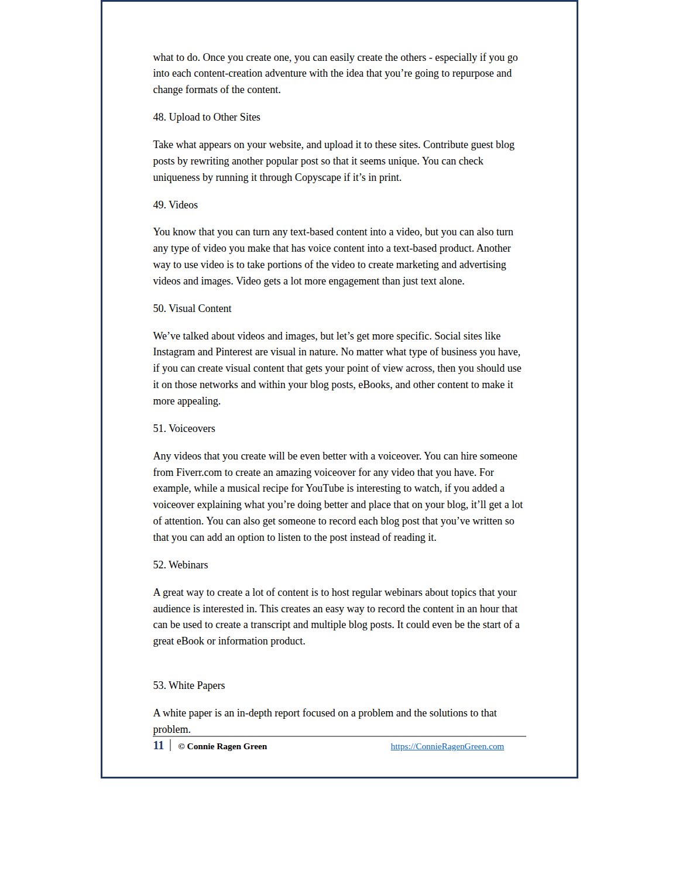what to do. Once you create one, you can easily create the others - especially if you go into each content-creation adventure with the idea that you’re going to repurpose and change formats of the content.
48. Upload to Other Sites
Take what appears on your website, and upload it to these sites. Contribute guest blog posts by rewriting another popular post so that it seems unique. You can check uniqueness by running it through Copyscape if it’s in print.
49. Videos
You know that you can turn any text-based content into a video, but you can also turn any type of video you make that has voice content into a text-based product. Another way to use video is to take portions of the video to create marketing and advertising videos and images. Video gets a lot more engagement than just text alone.
50. Visual Content
We’ve talked about videos and images, but let’s get more specific. Social sites like Instagram and Pinterest are visual in nature. No matter what type of business you have, if you can create visual content that gets your point of view across, then you should use it on those networks and within your blog posts, eBooks, and other content to make it more appealing.
51. Voiceovers
Any videos that you create will be even better with a voiceover. You can hire someone from Fiverr.com to create an amazing voiceover for any video that you have. For example, while a musical recipe for YouTube is interesting to watch, if you added a voiceover explaining what you’re doing better and place that on your blog, it’ll get a lot of attention. You can also get someone to record each blog post that you’ve written so that you can add an option to listen to the post instead of reading it.
52. Webinars
A great way to create a lot of content is to host regular webinars about topics that your audience is interested in. This creates an easy way to record the content in an hour that can be used to create a transcript and multiple blog posts. It could even be the start of a great eBook or information product.
53. White Papers
A white paper is an in-depth report focused on a problem and the solutions to that problem.
11 © Connie Ragen Green https://ConnieRagenGreen.com